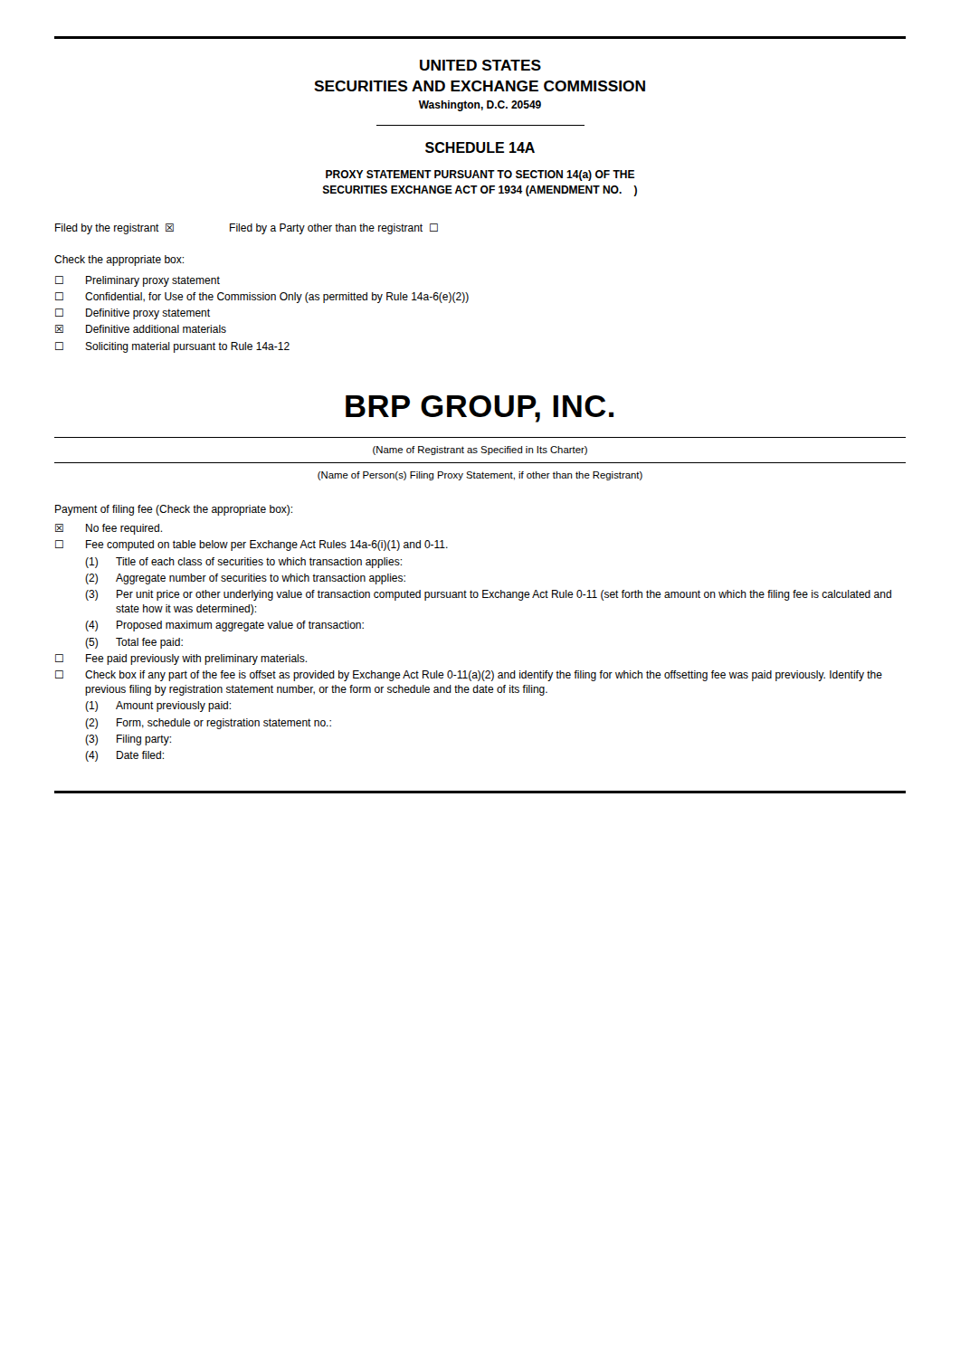UNITED STATES
SECURITIES AND EXCHANGE COMMISSION
Washington, D.C. 20549
SCHEDULE 14A
PROXY STATEMENT PURSUANT TO SECTION 14(a) OF THE
SECURITIES EXCHANGE ACT OF 1934 (AMENDMENT NO. )
Filed by the registrant ☒ Filed by a Party other than the registrant ☐
Check the appropriate box:
| ☐ | Preliminary proxy statement |
| ☐ | Confidential, for Use of the Commission Only (as permitted by Rule 14a-6(e)(2)) |
| ☐ | Definitive proxy statement |
| ☒ | Definitive additional materials |
| ☐ | Soliciting material pursuant to Rule 14a-12 |
BRP GROUP, INC.
(Name of Registrant as Specified in Its Charter)
(Name of Person(s) Filing Proxy Statement, if other than the Registrant)
Payment of filing fee (Check the appropriate box):
| ☒ | No fee required. |
| ☐ | Fee computed on table below per Exchange Act Rules 14a-6(i)(1) and 0-11. |
| | (1) | Title of each class of securities to which transaction applies: |
| | (2) | Aggregate number of securities to which transaction applies: |
| | (3) | Per unit price or other underlying value of transaction computed pursuant to Exchange Act Rule 0-11 (set forth the amount on which the filing fee is calculated and state how it was determined): |
| | (4) | Proposed maximum aggregate value of transaction: |
| | (5) | Total fee paid: |
| ☐ | Fee paid previously with preliminary materials. |
| ☐ | Check box if any part of the fee is offset as provided by Exchange Act Rule 0-11(a)(2) and identify the filing for which the offsetting fee was paid previously. Identify the previous filing by registration statement number, or the form or schedule and the date of its filing. |
| | (1) | Amount previously paid: |
| | (2) | Form, schedule or registration statement no.: |
| | (3) | Filing party: |
| | (4) | Date filed: |